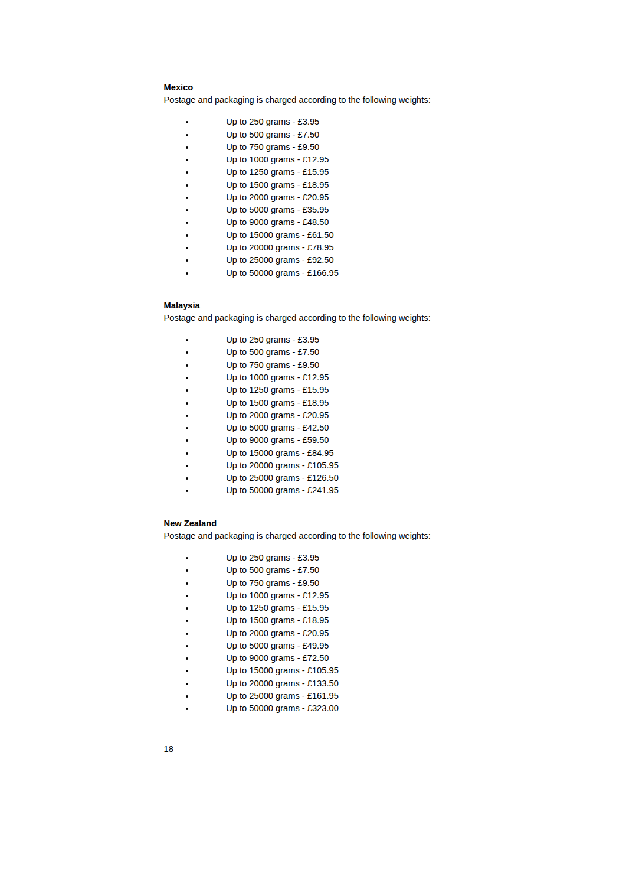Mexico
Postage and packaging is charged according to the following weights:
Up to 250 grams - £3.95
Up to 500 grams - £7.50
Up to 750 grams - £9.50
Up to 1000 grams - £12.95
Up to 1250 grams - £15.95
Up to 1500 grams - £18.95
Up to 2000 grams - £20.95
Up to 5000 grams - £35.95
Up to 9000 grams - £48.50
Up to 15000 grams - £61.50
Up to 20000 grams - £78.95
Up to 25000 grams - £92.50
Up to 50000 grams - £166.95
Malaysia
Postage and packaging is charged according to the following weights:
Up to 250 grams - £3.95
Up to 500 grams - £7.50
Up to 750 grams - £9.50
Up to 1000 grams - £12.95
Up to 1250 grams - £15.95
Up to 1500 grams - £18.95
Up to 2000 grams - £20.95
Up to 5000 grams - £42.50
Up to 9000 grams - £59.50
Up to 15000 grams - £84.95
Up to 20000 grams - £105.95
Up to 25000 grams - £126.50
Up to 50000 grams - £241.95
New Zealand
Postage and packaging is charged according to the following weights:
Up to 250 grams - £3.95
Up to 500 grams - £7.50
Up to 750 grams - £9.50
Up to 1000 grams - £12.95
Up to 1250 grams - £15.95
Up to 1500 grams - £18.95
Up to 2000 grams - £20.95
Up to 5000 grams - £49.95
Up to 9000 grams - £72.50
Up to 15000 grams - £105.95
Up to 20000 grams - £133.50
Up to 25000 grams - £161.95
Up to 50000 grams - £323.00
18